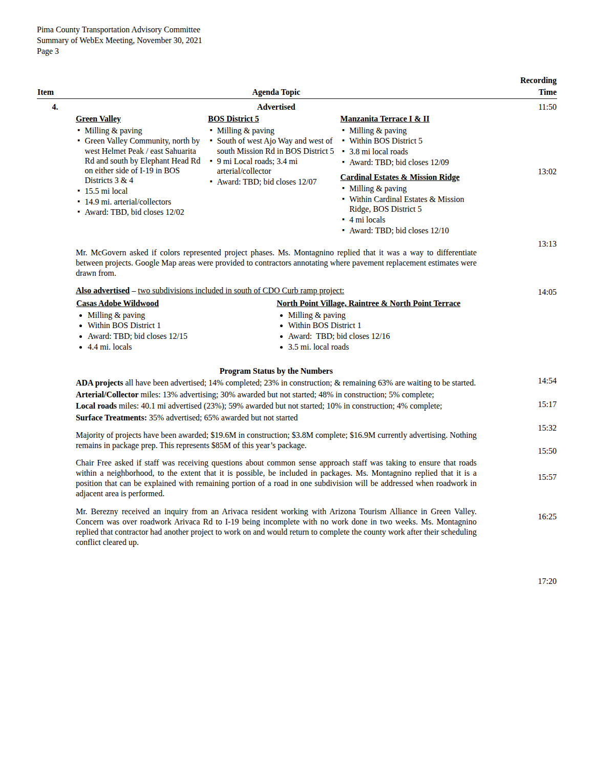Pima County Transportation Advisory Committee
Summary of WebEx Meeting, November 30, 2021
Page 3
| | | Recording |
| --- | --- | --- |
| Item | Agenda Topic | Time |
| 4. | Advertised / Green Valley Milling & paving Green Valley Community, north by west Helmet Peak / east Sahuarita Rd and south by Elephant Head Rd on either side of I-19 in BOS Districts 3 & 4 15.5 mi local 14.9 mi. arterial/collectors Award: TBD, bid closes 12/02 / BOS District 5 Milling & paving South of west Ajo Way and west of south Mission Rd in BOS District 5 9 mi Local roads; 3.4 mi arterial/collector Award: TBD; bid closes 12/07 / Manzanita Terrace I & II Milling & paving Within BOS District 5 3.8 mi local roads Award: TBD; bid closes 12/09 Cardinal Estates & Mission Ridge Milling & paving Within Cardinal Estates & Mission Ridge, BOS District 5 4 mi locals Award: TBD; bid closes 12/10 / Mr. McGovern asked if colors represented project phases. Ms. Montagnino replied that it was a way to differentiate between projects. Google Map areas were provided to contractors annotating where pavement replacement estimates were drawn from. Also advertised – two subdivisions included in south of CDO Curb ramp project: / Casas Adobe Wildwood Milling & paving Within BOS District 1 Award: TBD; bid closes 12/15 4.4 mi. locals / North Point Village, Raintree & North Point Terrace Milling & paving Within BOS District 1 Award: TBD; bid closes 12/16 3.5 mi. local roads / Program Status by the Numbers ADA projects all have been advertised; 14% completed; 23% in construction; & remaining 63% are waiting to be started. Arterial/Collector miles: 13% advertising; 30% awarded but not started; 48% in construction; 5% complete; Local roads miles: 40.1 mi advertised (23%); 59% awarded but not started; 10% in construction; 4% complete; Surface Treatments: 35% advertised; 65% awarded but not started Majority of projects have been awarded; $19.6M in construction; $3.8M complete; $16.9M currently advertising. Nothing remains in package prep. This represents $85M of this year’s package. Chair Free asked if staff was receiving questions about common sense approach staff was taking to ensure that roads within a neighborhood, to the extent that it is possible, be included in packages. Ms. Montagnino replied that it is a position that can be explained with remaining portion of a road in one subdivision will be addressed when roadwork in adjacent area is performed. Mr. Berezny received an inquiry from an Arivaca resident working with Arizona Tourism Alliance in Green Valley. Concern was over roadwork Arivaca Rd to I-19 being incomplete with no work done in two weeks. Ms. Montagnino replied that contractor had another project to work on and would return to complete the county work after their scheduling conflict cleared up. | 11:50 13:02 13:13 14:05 14:54 15:17 15:32 15:50 15:57 16:25 17:20 |